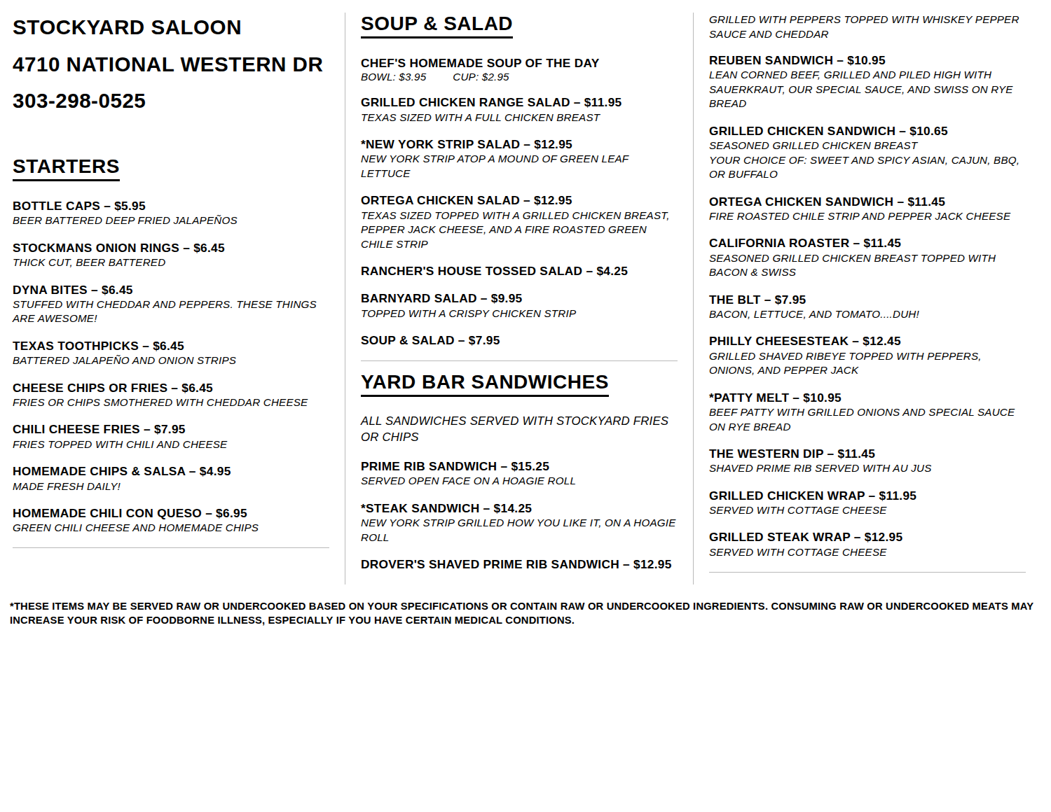Stockyard Saloon
4710 National Western Dr
303-298-0525
Starters
Bottle Caps – $5.95
Beer battered deep fried jalapeños
Stockmans Onion Rings – $6.45
Thick cut, beer battered
Dyna Bites – $6.45
Stuffed with cheddar and peppers. These things are awesome!
Texas Toothpicks – $6.45
Battered jalapeño and onion strips
Cheese Chips or Fries – $6.45
Fries or chips smothered with cheddar cheese
Chili Cheese Fries – $7.95
Fries topped with chili and cheese
Homemade Chips & Salsa – $4.95
Made fresh daily!
Homemade Chili Con Queso – $6.95
Green chili cheese and homemade chips
Soup & Salad
Chef's Homemade Soup of the Day
Bowl: $3.95 Cup: $2.95
Grilled Chicken Range Salad – $11.95
Texas sized with a full chicken breast
*New York Strip Salad – $12.95
New York strip atop a mound of green leaf lettuce
Ortega Chicken Salad – $12.95
Texas sized topped with a grilled chicken breast, pepper jack cheese, and a fire roasted green chile strip
Rancher's House Tossed Salad – $4.25
Barnyard Salad – $9.95
Topped with a crispy chicken strip
Soup & Salad – $7.95
Yard Bar Sandwiches
All sandwiches served with Stockyard fries or chips
Prime Rib Sandwich – $15.25
Served open face on a hoagie roll
*Steak Sandwich – $14.25
New York strip grilled how you like it, on a hoagie roll
Drover's Shaved Prime Rib Sandwich – $12.95
Grilled with peppers topped with whiskey pepper sauce and cheddar
Reuben Sandwich – $10.95
Lean corned beef, grilled and piled high with sauerkraut, our special sauce, and swiss on rye bread
Grilled Chicken Sandwich – $10.65
Seasoned grilled chicken breast
Your choice of: sweet and spicy Asian, Cajun, BBQ, or buffalo
Ortega Chicken Sandwich – $11.45
Fire roasted chile strip and pepper jack cheese
California Roaster – $11.45
Seasoned grilled chicken breast topped with bacon & swiss
The BLT – $7.95
Bacon, lettuce, and tomato....duh!
Philly Cheesesteak – $12.45
Grilled shaved ribeye topped with peppers, onions, and pepper jack
*Patty Melt – $10.95
Beef patty with grilled onions and special sauce on rye bread
The Western Dip – $11.45
Shaved prime rib served with au jus
Grilled Chicken Wrap – $11.95
Served with cottage cheese
Grilled Steak Wrap – $12.95
Served with cottage cheese
*These items may be served raw or undercooked based on your specifications or contain raw or undercooked ingredients. Consuming raw or undercooked meats may increase your risk of foodborne illness, especially if you have certain medical conditions.